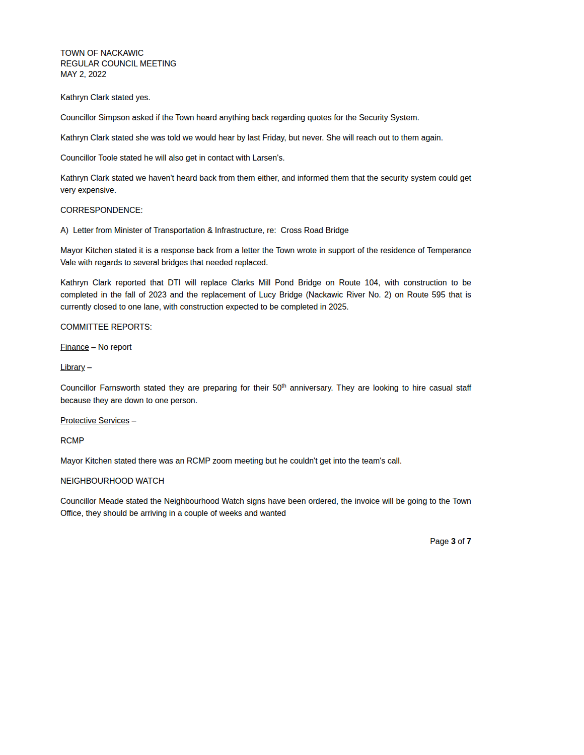TOWN OF NACKAWIC
REGULAR COUNCIL MEETING
MAY 2, 2022
Kathryn Clark stated yes.
Councillor Simpson asked if the Town heard anything back regarding quotes for the Security System.
Kathryn Clark stated she was told we would hear by last Friday, but never. She will reach out to them again.
Councillor Toole stated he will also get in contact with Larsen's.
Kathryn Clark stated we haven't heard back from them either, and informed them that the security system could get very expensive.
CORRESPONDENCE:
A) Letter from Minister of Transportation & Infrastructure, re: Cross Road Bridge
Mayor Kitchen stated it is a response back from a letter the Town wrote in support of the residence of Temperance Vale with regards to several bridges that needed replaced.
Kathryn Clark reported that DTI will replace Clarks Mill Pond Bridge on Route 104, with construction to be completed in the fall of 2023 and the replacement of Lucy Bridge (Nackawic River No. 2) on Route 595 that is currently closed to one lane, with construction expected to be completed in 2025.
COMMITTEE REPORTS:
Finance – No report
Library –
Councillor Farnsworth stated they are preparing for their 50th anniversary. They are looking to hire casual staff because they are down to one person.
Protective Services –
RCMP
Mayor Kitchen stated there was an RCMP zoom meeting but he couldn't get into the team's call.
NEIGHBOURHOOD WATCH
Councillor Meade stated the Neighbourhood Watch signs have been ordered, the invoice will be going to the Town Office, they should be arriving in a couple of weeks and wanted
Page 3 of 7